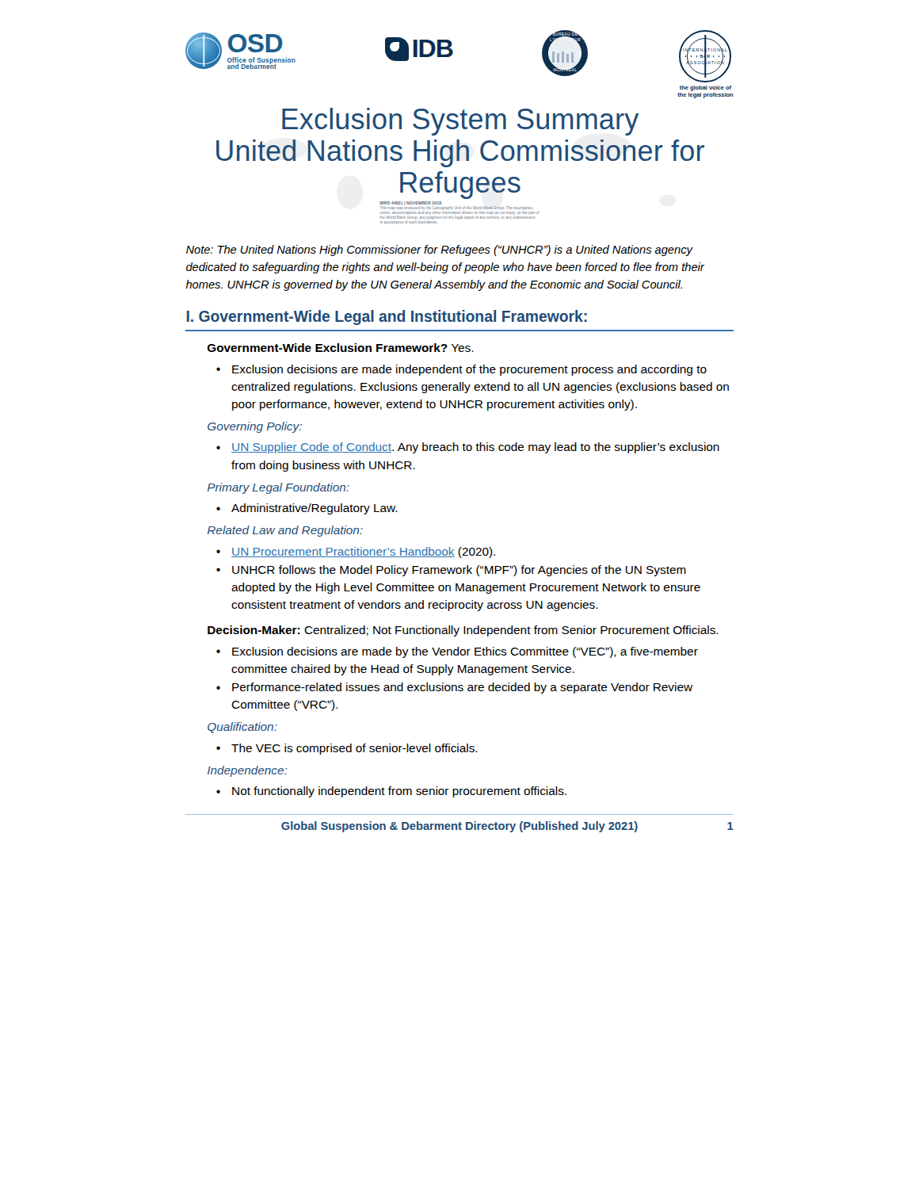OSD Office of Suspension
and Debarment
IDB
Bureau de l'inspecteur général
Montréal
International Bar Association
the global voice of
the legal profession
Exclusion System Summary
United Nations High Commissioner for Refugees
IBRD 44821 | NOVEMBER 2018 This map was produced by the Cartography Unit of the World Bank Group. The boundaries, colors, denominations and any other information shown on this map do not imply, on the part of the World Bank Group, any judgment on the legal status of any territory, or any endorsement or acceptance of such boundaries.
Note: The United Nations High Commissioner for Refugees (“UNHCR”) is a United Nations agency dedicated to safeguarding the rights and well-being of people who have been forced to flee from their homes. UNHCR is governed by the UN General Assembly and the Economic and Social Council.
I. Government-Wide Legal and Institutional Framework:
Government-Wide Exclusion Framework? Yes.
Exclusion decisions are made independent of the procurement process and according to centralized regulations. Exclusions generally extend to all UN agencies (exclusions based on poor performance, however, extend to UNHCR procurement activities only).
Governing Policy:
UN Supplier Code of Conduct. Any breach to this code may lead to the supplier’s exclusion from doing business with UNHCR.
Primary Legal Foundation:
Administrative/Regulatory Law.
Related Law and Regulation:
UN Procurement Practitioner’s Handbook (2020).
UNHCR follows the Model Policy Framework (“MPF”) for Agencies of the UN System adopted by the High Level Committee on Management Procurement Network to ensure consistent treatment of vendors and reciprocity across UN agencies.
Decision-Maker: Centralized; Not Functionally Independent from Senior Procurement Officials.
Exclusion decisions are made by the Vendor Ethics Committee (“VEC”), a five-member committee chaired by the Head of Supply Management Service.
Performance-related issues and exclusions are decided by a separate Vendor Review Committee (“VRC”).
Qualification:
The VEC is comprised of senior-level officials.
Independence:
Not functionally independent from senior procurement officials.
Global Suspension & Debarment Directory (Published July 2021) 1